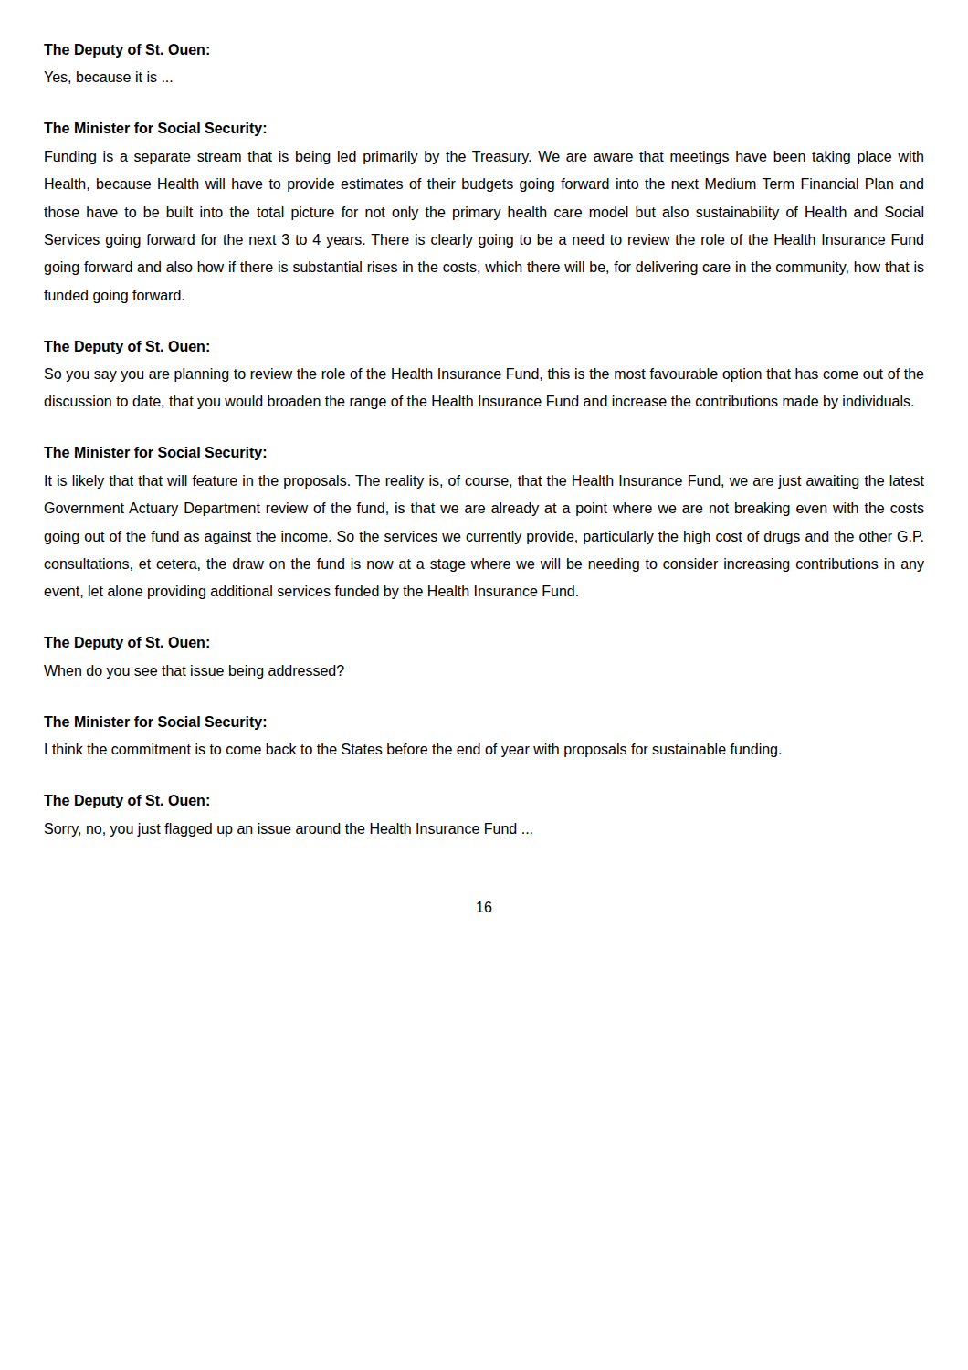The Deputy of St. Ouen:
Yes, because it is ...
The Minister for Social Security:
Funding is a separate stream that is being led primarily by the Treasury. We are aware that meetings have been taking place with Health, because Health will have to provide estimates of their budgets going forward into the next Medium Term Financial Plan and those have to be built into the total picture for not only the primary health care model but also sustainability of Health and Social Services going forward for the next 3 to 4 years. There is clearly going to be a need to review the role of the Health Insurance Fund going forward and also how if there is substantial rises in the costs, which there will be, for delivering care in the community, how that is funded going forward.
The Deputy of St. Ouen:
So you say you are planning to review the role of the Health Insurance Fund, this is the most favourable option that has come out of the discussion to date, that you would broaden the range of the Health Insurance Fund and increase the contributions made by individuals.
The Minister for Social Security:
It is likely that that will feature in the proposals. The reality is, of course, that the Health Insurance Fund, we are just awaiting the latest Government Actuary Department review of the fund, is that we are already at a point where we are not breaking even with the costs going out of the fund as against the income. So the services we currently provide, particularly the high cost of drugs and the other G.P. consultations, et cetera, the draw on the fund is now at a stage where we will be needing to consider increasing contributions in any event, let alone providing additional services funded by the Health Insurance Fund.
The Deputy of St. Ouen:
When do you see that issue being addressed?
The Minister for Social Security:
I think the commitment is to come back to the States before the end of year with proposals for sustainable funding.
The Deputy of St. Ouen:
Sorry, no, you just flagged up an issue around the Health Insurance Fund ...
16